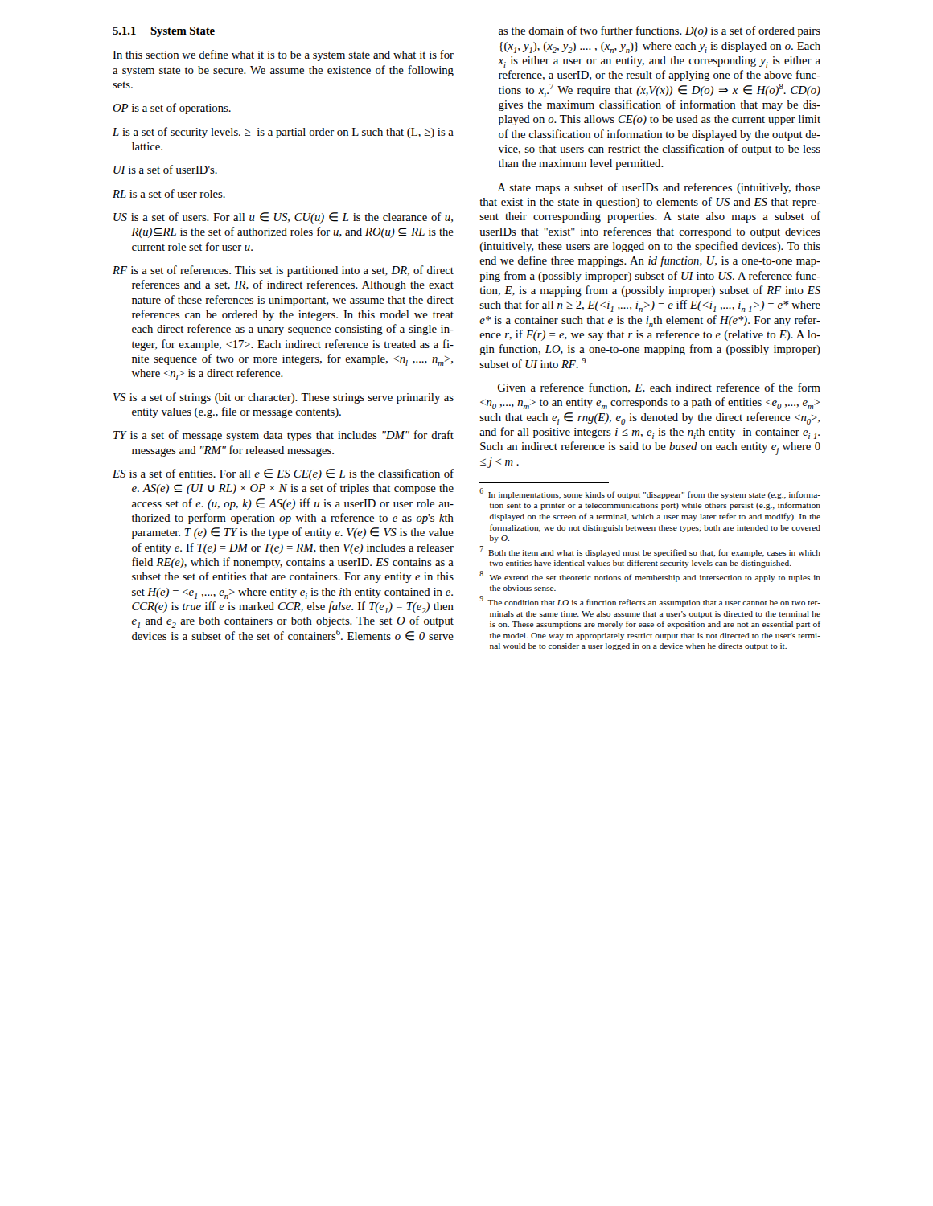5.1.1 System State
In this section we define what it is to be a system state and what it is for a system state to be secure. We assume the existence of the following sets.
OP is a set of operations.
L is a set of security levels. ≥ is a partial order on L such that (L, ≥) is a lattice.
UI is a set of userID's.
RL is a set of user roles.
US is a set of users. For all u ∈ US, CU(u) ∈ L is the clearance of u, R(u)⊆RL is the set of authorized roles for u, and RO(u) ⊆ RL is the current role set for user u.
RF is a set of references. This set is partitioned into a set, DR, of direct references and a set, IR, of indirect references. Although the exact nature of these references is unimportant, we assume that the direct references can be ordered by the integers. In this model we treat each direct reference as a unary sequence consisting of a single integer, for example, <17>. Each indirect reference is treated as a finite sequence of two or more integers, for example, <nl ,..., nm>, where <nl> is a direct reference.
VS is a set of strings (bit or character). These strings serve primarily as entity values (e.g., file or message contents).
TY is a set of message system data types that includes "DM" for draft messages and "RM" for released messages.
ES is a set of entities. For all e ∈ ES CE(e) ∈ L is the classification of e. AS(e) ⊆ (UI ∪ RL) × OP × N is a set of triples that compose the access set of e. (u, op, k) ∈ AS(e) iff u is a userID or user role authorized to perform operation op with a reference to e as op's kth parameter. T (e) ∈ TY is the type of entity e. V(e) ∈ VS is the value of entity e. If T(e) = DM or T(e) = RM, then V(e) includes a releaser field RE(e), which if nonempty, contains a userID. ES contains as a subset the set of entities that are containers. For any entity e in this set H(e) = <e1 ,..., en> where entity ei is the ith entity contained in e. CCR(e) is true iff e is marked CCR, else false. If T(e1) = T(e2) then e1 and e2 are both containers or both objects. The set O of output devices is a subset of the set of containers6. Elements o ∈ 0 serve as the domain of two further functions. D(o) is a set of ordered pairs {(x1, y1), (x2, y2) .... , (xn, yn)} where each yi is displayed on o. Each xi is either a user or an entity, and the corresponding yi is either a reference, a userID, or the result of applying one of the above functions to xi.7 We require that (x,V(x)) ∈ D(o) ⇒ x ∈ H(o)8. CD(o) gives the maximum classification of information that may be displayed on o. This allows CE(o) to be used as the current upper limit of the classification of information to be displayed by the output device, so that users can restrict the classification of output to be less than the maximum level permitted.
A state maps a subset of userIDs and references (intuitively, those that exist in the state in question) to elements of US and ES that represent their corresponding properties. A state also maps a subset of userIDs that "exist" into references that correspond to output devices (intuitively, these users are logged on to the specified devices). To this end we define three mappings. An id function, U, is a one-to-one mapping from a (possibly improper) subset of UI into US. A reference function, E, is a mapping from a (possibly improper) subset of RF into ES such that for all n ≥ 2, E(<i1 ,..., in>) = e iff E(<i1 ,..., in-1>) = e* where e* is a container such that e is the inth element of H(e*). For any reference r, if E(r) = e, we say that r is a reference to e (relative to E). A login function, LO, is a one-to-one mapping from a (possibly improper) subset of UI into RF. 9
Given a reference function, E, each indirect reference of the form <n0 ,..., nm> to an entity em corresponds to a path of entities <e0 ,..., em> such that each ei ∈ rng(E), e0 is denoted by the direct reference <n0>, and for all positive integers i ≤ m, ei is the nith entity in container ei-1. Such an indirect reference is said to be based on each entity ej where 0 ≤ j < m .
6 In implementations, some kinds of output "disappear" from the system state (e.g., information sent to a printer or a telecommunications port) while others persist (e.g., information displayed on the screen of a terminal, which a user may later refer to and modify). In the formalization, we do not distinguish between these types; both are intended to be covered by O.
7 Both the item and what is displayed must be specified so that, for example, cases in which two entities have identical values but different security levels can be distinguished.
8 We extend the set theoretic notions of membership and intersection to apply to tuples in the obvious sense.
9 The condition that LO is a function reflects an assumption that a user cannot be on two terminals at the same time. We also assume that a user's output is directed to the terminal he is on. These assumptions are merely for ease of exposition and are not an essential part of the model. One way to appropriately restrict output that is not directed to the user's terminal would be to consider a user logged in on a device when he directs output to it.